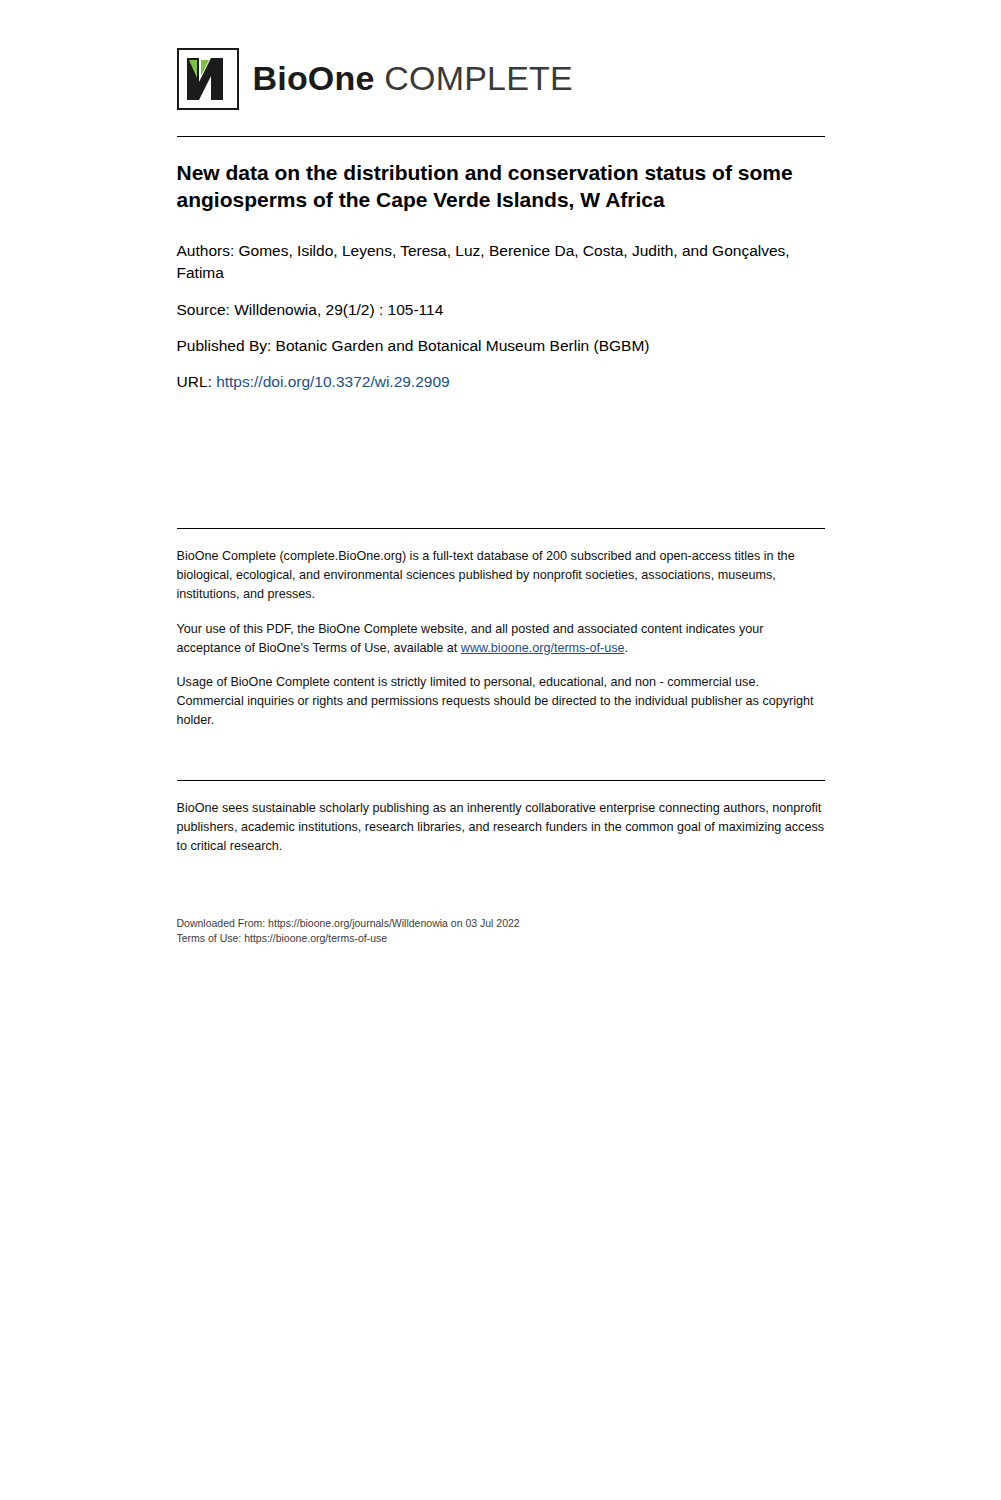BioOne COMPLETE
New data on the distribution and conservation status of some angiosperms of the Cape Verde Islands, W Africa
Authors: Gomes, Isildo, Leyens, Teresa, Luz, Berenice Da, Costa, Judith, and Gonçalves, Fatima
Source: Willdenowia, 29(1/2) : 105-114
Published By: Botanic Garden and Botanical Museum Berlin (BGBM)
URL: https://doi.org/10.3372/wi.29.2909
BioOne Complete (complete.BioOne.org) is a full-text database of 200 subscribed and open-access titles in the biological, ecological, and environmental sciences published by nonprofit societies, associations, museums, institutions, and presses.
Your use of this PDF, the BioOne Complete website, and all posted and associated content indicates your acceptance of BioOne's Terms of Use, available at www.bioone.org/terms-of-use.
Usage of BioOne Complete content is strictly limited to personal, educational, and non - commercial use. Commercial inquiries or rights and permissions requests should be directed to the individual publisher as copyright holder.
BioOne sees sustainable scholarly publishing as an inherently collaborative enterprise connecting authors, nonprofit publishers, academic institutions, research libraries, and research funders in the common goal of maximizing access to critical research.
Downloaded From: https://bioone.org/journals/Willdenowia on 03 Jul 2022
Terms of Use: https://bioone.org/terms-of-use